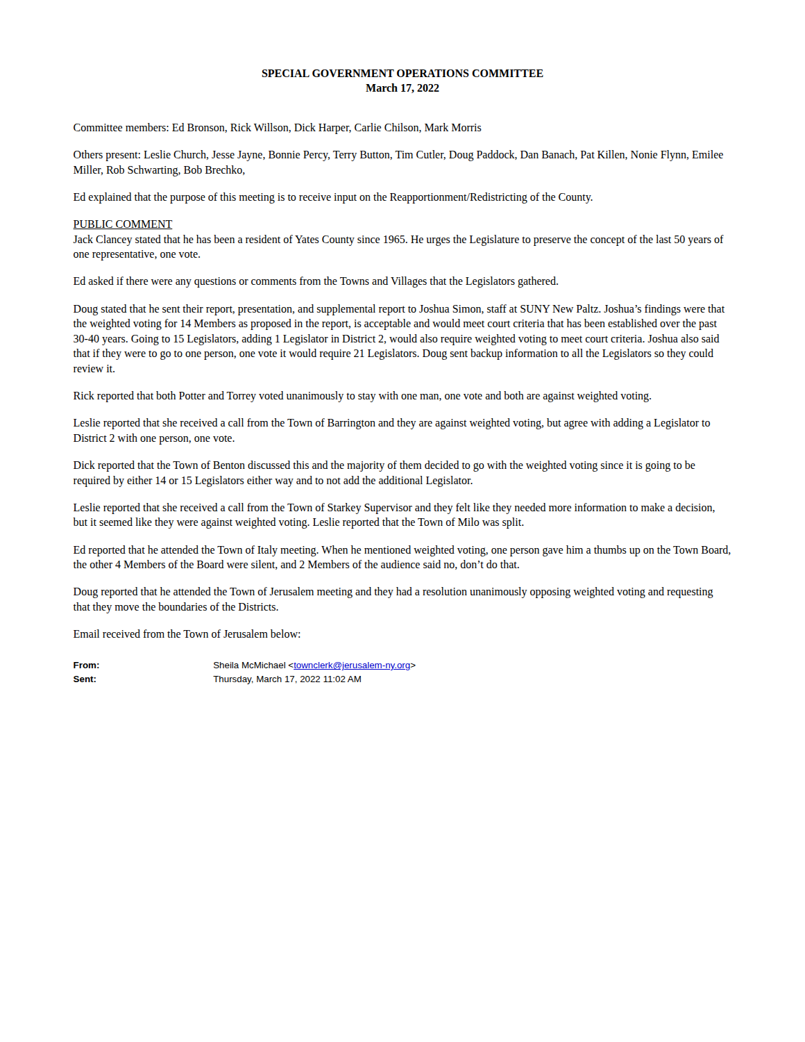SPECIAL GOVERNMENT OPERATIONS COMMITTEEMarch 17, 2022
Committee members: Ed Bronson, Rick Willson, Dick Harper, Carlie Chilson, Mark Morris
Others present: Leslie Church, Jesse Jayne, Bonnie Percy, Terry Button, Tim Cutler, Doug Paddock, Dan Banach, Pat Killen, Nonie Flynn, Emilee Miller, Rob Schwarting, Bob Brechko,
Ed explained that the purpose of this meeting is to receive input on the Reapportionment/Redistricting of the County.
PUBLIC COMMENT
Jack Clancey stated that he has been a resident of Yates County since 1965. He urges the Legislature to preserve the concept of the last 50 years of one representative, one vote.
Ed asked if there were any questions or comments from the Towns and Villages that the Legislators gathered.
Doug stated that he sent their report, presentation, and supplemental report to Joshua Simon, staff at SUNY New Paltz. Joshua’s findings were that the weighted voting for 14 Members as proposed in the report, is acceptable and would meet court criteria that has been established over the past 30-40 years. Going to 15 Legislators, adding 1 Legislator in District 2, would also require weighted voting to meet court criteria. Joshua also said that if they were to go to one person, one vote it would require 21 Legislators. Doug sent backup information to all the Legislators so they could review it.
Rick reported that both Potter and Torrey voted unanimously to stay with one man, one vote and both are against weighted voting.
Leslie reported that she received a call from the Town of Barrington and they are against weighted voting, but agree with adding a Legislator to District 2 with one person, one vote.
Dick reported that the Town of Benton discussed this and the majority of them decided to go with the weighted voting since it is going to be required by either 14 or 15 Legislators either way and to not add the additional Legislator.
Leslie reported that she received a call from the Town of Starkey Supervisor and they felt like they needed more information to make a decision, but it seemed like they were against weighted voting. Leslie reported that the Town of Milo was split.
Ed reported that he attended the Town of Italy meeting. When he mentioned weighted voting, one person gave him a thumbs up on the Town Board, the other 4 Members of the Board were silent, and 2 Members of the audience said no, don’t do that.
Doug reported that he attended the Town of Jerusalem meeting and they had a resolution unanimously opposing weighted voting and requesting that they move the boundaries of the Districts.
Email received from the Town of Jerusalem below:
| From: | Sheila McMichael < townclerk@jerusalem-ny.org > |
| Sent: | Thursday, March 17, 2022 11:02 AM |